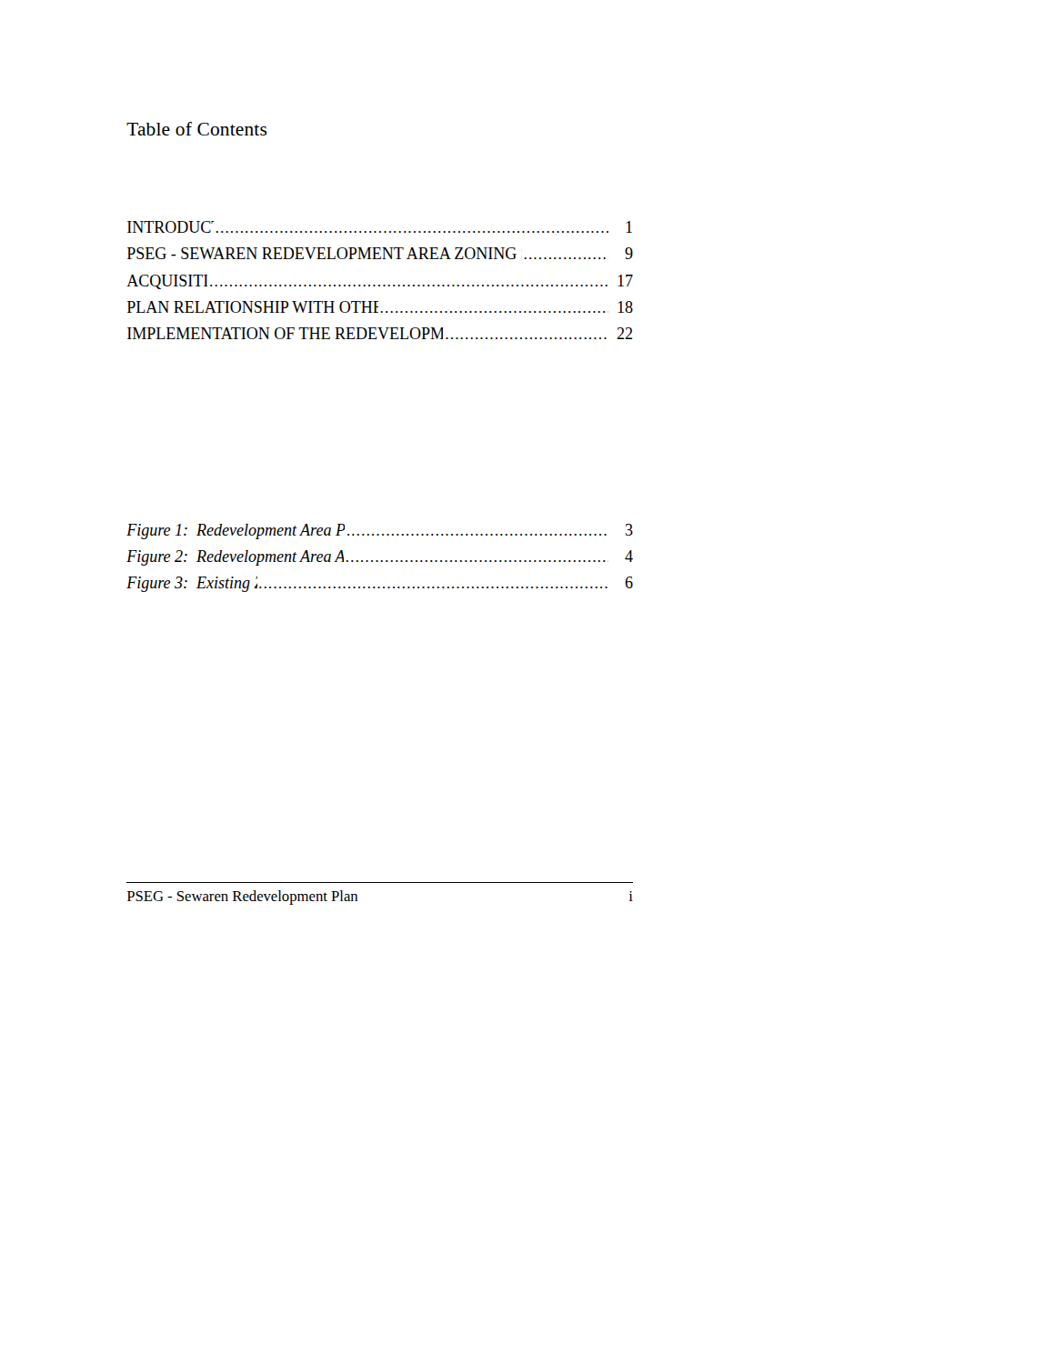Table of Contents
INTRODUCTION ................................................................................................................. 1
PSEG - SEWAREN REDEVELOPMENT AREA ZONING STANDARDS ..................... 9
ACQUISITION ......................................................................................................... 17
PLAN RELATIONSHIP WITH OTHER PLANS ........................................................... 18
IMPLEMENTATION OF THE REDEVELOPMENT PLAN ......................................... 22
Figure 1: Redevelopment Area Parcel Map ..................................................................... 3
Figure 2: Redevelopment Area Aerial Map ..................................................................... 4
Figure 3: Existing Zoning .............................................................................................. 6
PSEG - Sewaren Redevelopment Plan i